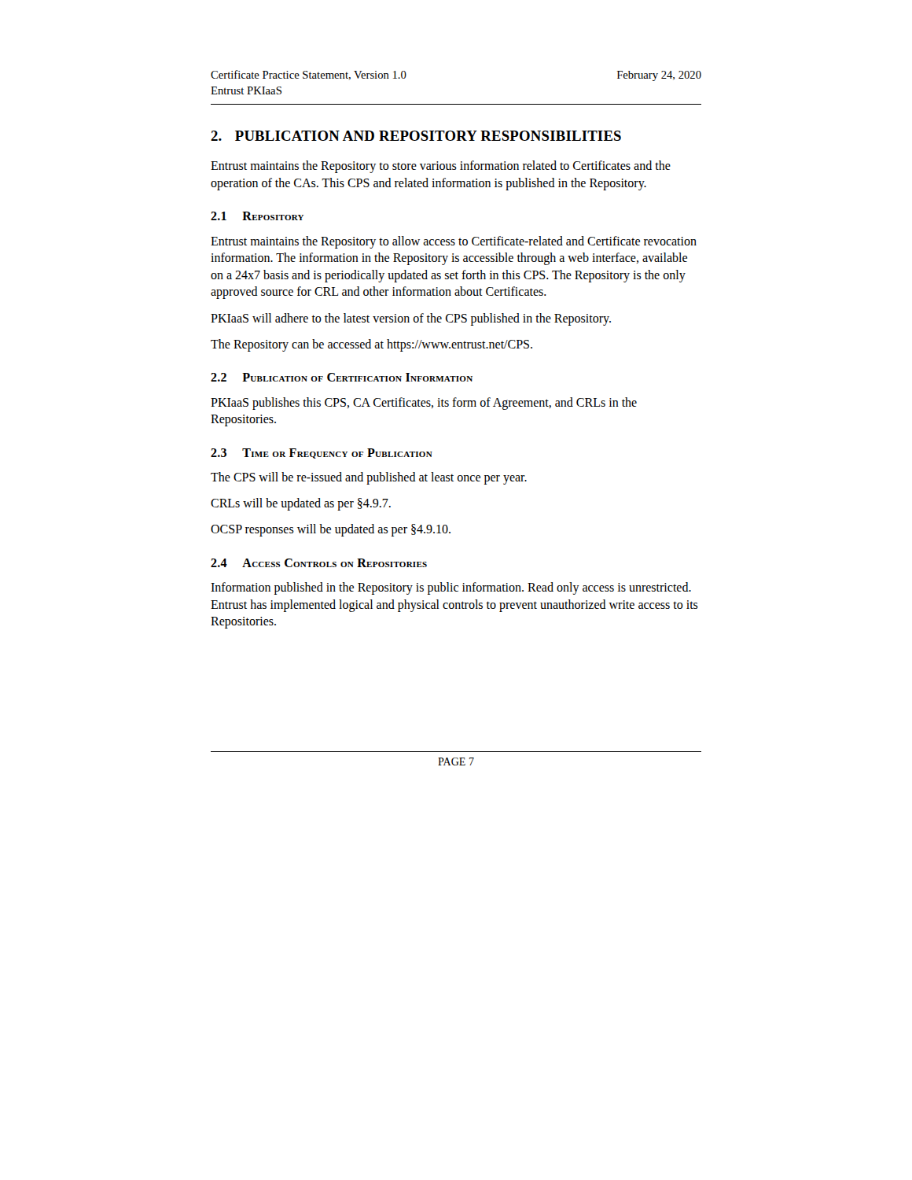Certificate Practice Statement, Version 1.0
Entrust PKIaaS
February 24, 2020
2. PUBLICATION AND REPOSITORY RESPONSIBILITIES
Entrust maintains the Repository to store various information related to Certificates and the operation of the CAs. This CPS and related information is published in the Repository.
2.1 Repository
Entrust maintains the Repository to allow access to Certificate-related and Certificate revocation information. The information in the Repository is accessible through a web interface, available on a 24x7 basis and is periodically updated as set forth in this CPS. The Repository is the only approved source for CRL and other information about Certificates.
PKIaaS will adhere to the latest version of the CPS published in the Repository.
The Repository can be accessed at https://www.entrust.net/CPS.
2.2 Publication of Certification Information
PKIaaS publishes this CPS, CA Certificates, its form of Agreement, and CRLs in the Repositories.
2.3 Time or Frequency of Publication
The CPS will be re-issued and published at least once per year.
CRLs will be updated as per §4.9.7.
OCSP responses will be updated as per §4.9.10.
2.4 Access Controls on Repositories
Information published in the Repository is public information. Read only access is unrestricted. Entrust has implemented logical and physical controls to prevent unauthorized write access to its Repositories.
PAGE 7